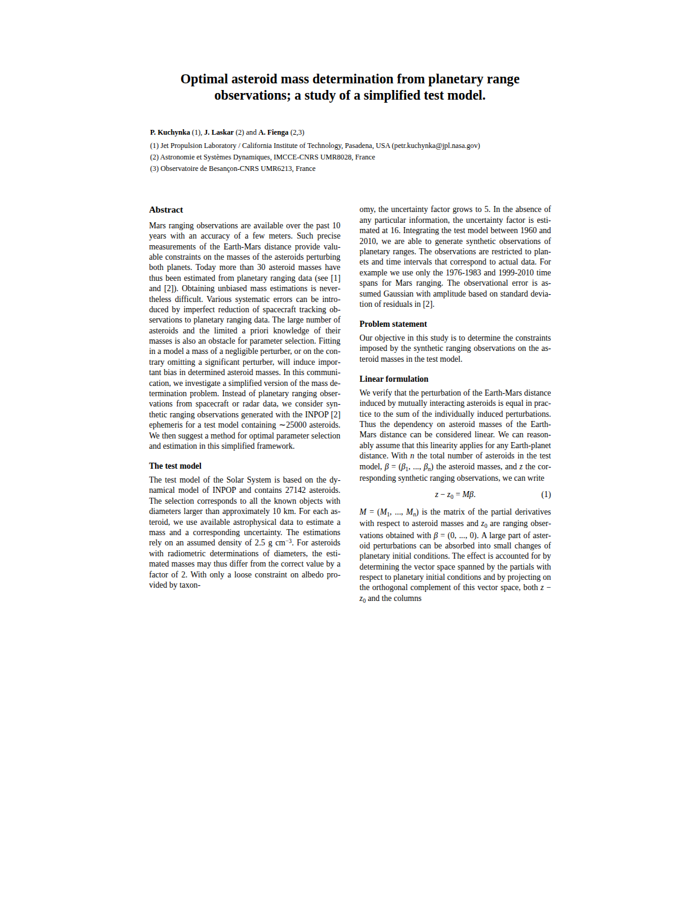Optimal asteroid mass determination from planetary range
observations; a study of a simplified test model.
P. Kuchynka (1), J. Laskar (2) and A. Fienga (2,3)
(1) Jet Propulsion Laboratory / California Institute of Technology, Pasadena, USA (petr.kuchynka@jpl.nasa.gov)
(2) Astronomie et Systèmes Dynamiques, IMCCE-CNRS UMR8028, France
(3) Observatoire de Besançon-CNRS UMR6213, France
Abstract
Mars ranging observations are available over the past 10 years with an accuracy of a few meters. Such precise measurements of the Earth-Mars distance provide valuable constraints on the masses of the asteroids perturbing both planets. Today more than 30 asteroid masses have thus been estimated from planetary ranging data (see [1] and [2]). Obtaining unbiased mass estimations is nevertheless difficult. Various systematic errors can be introduced by imperfect reduction of spacecraft tracking observations to planetary ranging data. The large number of asteroids and the limited a priori knowledge of their masses is also an obstacle for parameter selection. Fitting in a model a mass of a negligible perturber, or on the contrary omitting a significant perturber, will induce important bias in determined asteroid masses. In this communication, we investigate a simplified version of the mass determination problem. Instead of planetary ranging observations from spacecraft or radar data, we consider synthetic ranging observations generated with the INPOP [2] ephemeris for a test model containing ∼25000 asteroids. We then suggest a method for optimal parameter selection and estimation in this simplified framework.
The test model
The test model of the Solar System is based on the dynamical model of INPOP and contains 27142 asteroids. The selection corresponds to all the known objects with diameters larger than approximately 10 km. For each asteroid, we use available astrophysical data to estimate a mass and a corresponding uncertainty. The estimations rely on an assumed density of 2.5 g cm−3. For asteroids with radiometric determinations of diameters, the estimated masses may thus differ from the correct value by a factor of 2. With only a loose constraint on albedo provided by taxon-
omy, the uncertainty factor grows to 5. In the absence of any particular information, the uncertainty factor is estimated at 16. Integrating the test model between 1960 and 2010, we are able to generate synthetic observations of planetary ranges. The observations are restricted to planets and time intervals that correspond to actual data. For example we use only the 1976-1983 and 1999-2010 time spans for Mars ranging. The observational error is assumed Gaussian with amplitude based on standard deviation of residuals in [2].
Problem statement
Our objective in this study is to determine the constraints imposed by the synthetic ranging observations on the asteroid masses in the test model.
Linear formulation
We verify that the perturbation of the Earth-Mars distance induced by mutually interacting asteroids is equal in practice to the sum of the individually induced perturbations. Thus the dependency on asteroid masses of the Earth-Mars distance can be considered linear. We can reasonably assume that this linearity applies for any Earth-planet distance. With n the total number of asteroids in the test model, β = (β1, ..., βn) the asteroid masses, and z the corresponding synthetic ranging observations, we can write
z − z0 = Mβ. (1)
M = (M1, ..., Mn) is the matrix of the partial derivatives with respect to asteroid masses and z0 are ranging observations obtained with β = (0, ..., 0). A large part of asteroid perturbations can be absorbed into small changes of planetary initial conditions. The effect is accounted for by determining the vector space spanned by the partials with respect to planetary initial conditions and by projecting on the orthogonal complement of this vector space, both z − z0 and the columns